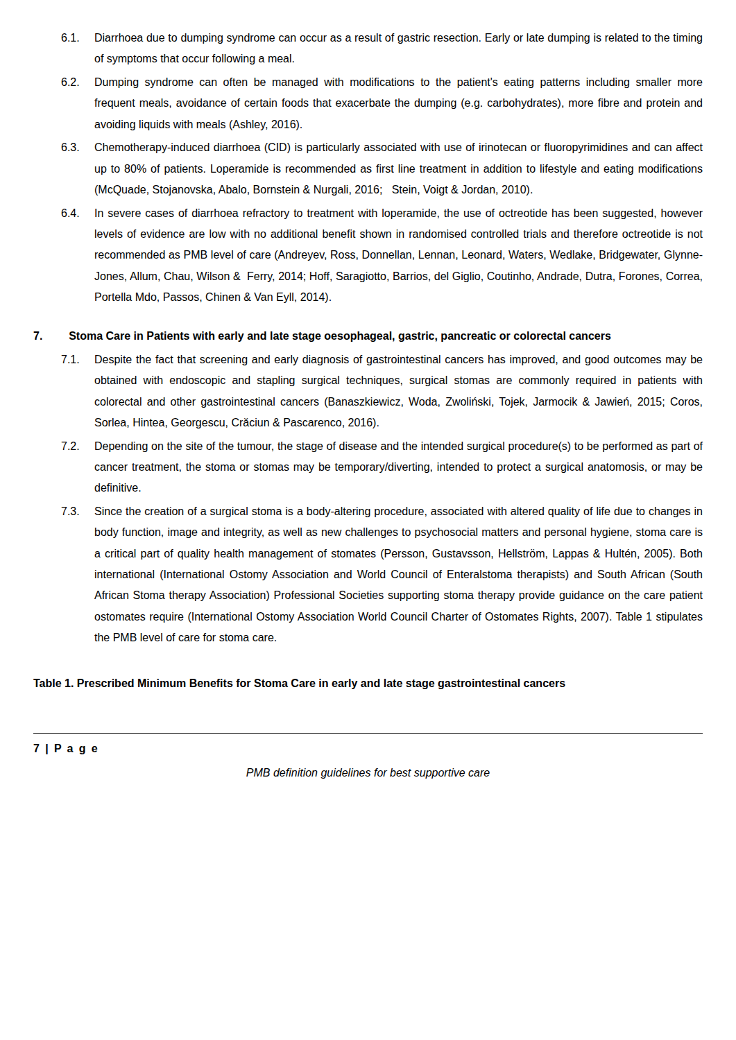6.1. Diarrhoea due to dumping syndrome can occur as a result of gastric resection. Early or late dumping is related to the timing of symptoms that occur following a meal.
6.2. Dumping syndrome can often be managed with modifications to the patient's eating patterns including smaller more frequent meals, avoidance of certain foods that exacerbate the dumping (e.g. carbohydrates), more fibre and protein and avoiding liquids with meals (Ashley, 2016).
6.3. Chemotherapy-induced diarrhoea (CID) is particularly associated with use of irinotecan or fluoropyrimidines and can affect up to 80% of patients. Loperamide is recommended as first line treatment in addition to lifestyle and eating modifications (McQuade, Stojanovska, Abalo, Bornstein & Nurgali, 2016; Stein, Voigt & Jordan, 2010).
6.4. In severe cases of diarrhoea refractory to treatment with loperamide, the use of octreotide has been suggested, however levels of evidence are low with no additional benefit shown in randomised controlled trials and therefore octreotide is not recommended as PMB level of care (Andreyev, Ross, Donnellan, Lennan, Leonard, Waters, Wedlake, Bridgewater, Glynne-Jones, Allum, Chau, Wilson & Ferry, 2014; Hoff, Saragiotto, Barrios, del Giglio, Coutinho, Andrade, Dutra, Forones, Correa, Portella Mdo, Passos, Chinen & Van Eyll, 2014).
7. Stoma Care in Patients with early and late stage oesophageal, gastric, pancreatic or colorectal cancers
7.1. Despite the fact that screening and early diagnosis of gastrointestinal cancers has improved, and good outcomes may be obtained with endoscopic and stapling surgical techniques, surgical stomas are commonly required in patients with colorectal and other gastrointestinal cancers (Banaszkiewicz, Woda, Zwoliński, Tojek, Jarmocik & Jawień, 2015; Coros, Sorlea, Hintea, Georgescu, Crăciun & Pascarenco, 2016).
7.2. Depending on the site of the tumour, the stage of disease and the intended surgical procedure(s) to be performed as part of cancer treatment, the stoma or stomas may be temporary/diverting, intended to protect a surgical anatomosis, or may be definitive.
7.3. Since the creation of a surgical stoma is a body-altering procedure, associated with altered quality of life due to changes in body function, image and integrity, as well as new challenges to psychosocial matters and personal hygiene, stoma care is a critical part of quality health management of stomates (Persson, Gustavsson, Hellström, Lappas & Hultén, 2005). Both international (International Ostomy Association and World Council of Enteralstoma therapists) and South African (South African Stoma therapy Association) Professional Societies supporting stoma therapy provide guidance on the care patient ostomates require (International Ostomy Association World Council Charter of Ostomates Rights, 2007). Table 1 stipulates the PMB level of care for stoma care.
Table 1. Prescribed Minimum Benefits for Stoma Care in early and late stage gastrointestinal cancers
7 | P a g e
PMB definition guidelines for best supportive care